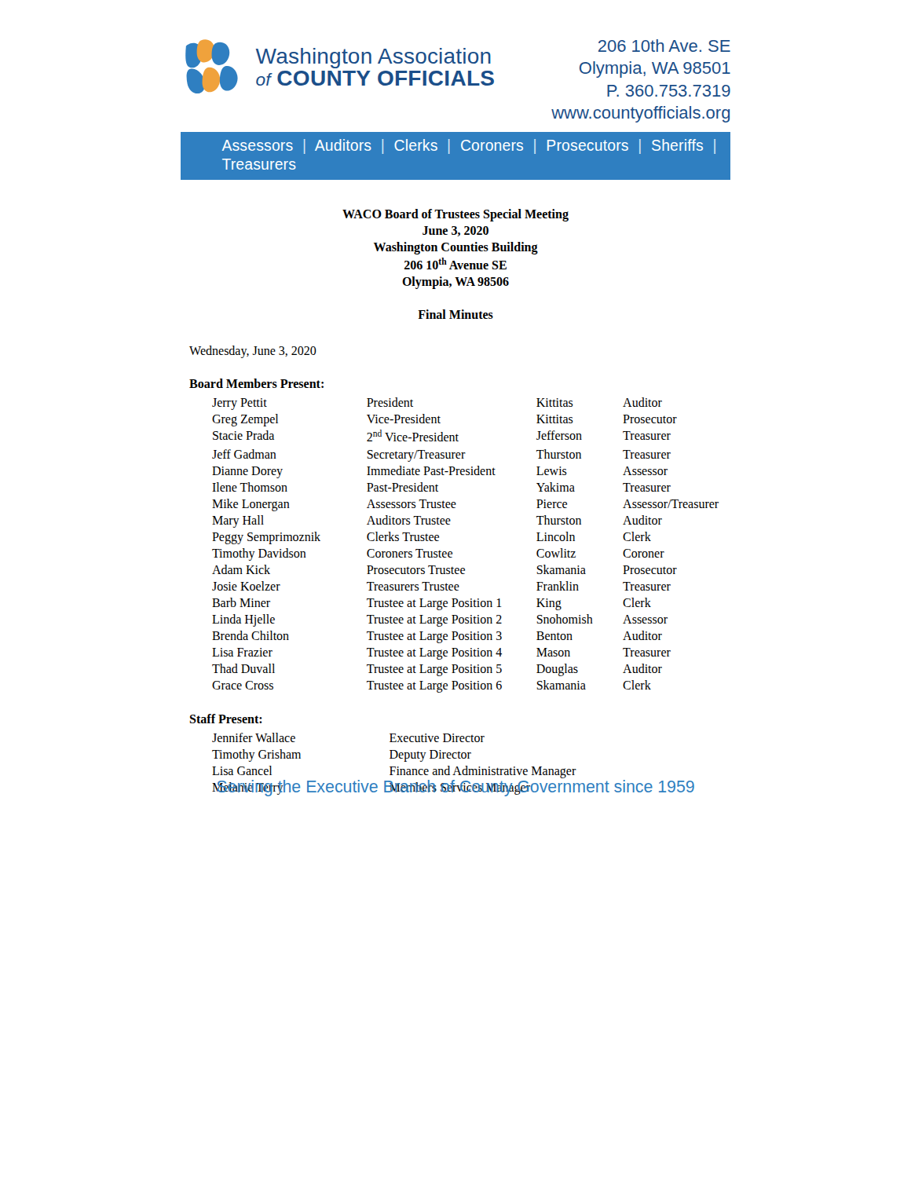Washington Association
of COUNTY OFFICIALS
206 10th Ave. SE
Olympia, WA 98501
P. 360.753.7319
www.countyofficials.org
Assessors | Auditors | Clerks | Coroners | Prosecutors | Sheriffs | Treasurers
WACO Board of Trustees Special Meeting
June 3, 2020
Washington Counties Building
206 10th Avenue SE
Olympia, WA 98506
Final Minutes
Wednesday, June 3, 2020
Board Members Present:
| Jerry Pettit | President | Kittitas | Auditor |
| Greg Zempel | Vice-President | Kittitas | Prosecutor |
| Stacie Prada | 2 nd Vice-President | Jefferson | Treasurer |
| Jeff Gadman | Secretary/Treasurer | Thurston | Treasurer |
| Dianne Dorey | Immediate Past-President | Lewis | Assessor |
| Ilene Thomson | Past-President | Yakima | Treasurer |
| Mike Lonergan | Assessors Trustee | Pierce | Assessor/Treasurer |
| Mary Hall | Auditors Trustee | Thurston | Auditor |
| Peggy Semprimoznik | Clerks Trustee | Lincoln | Clerk |
| Timothy Davidson | Coroners Trustee | Cowlitz | Coroner |
| Adam Kick | Prosecutors Trustee | Skamania | Prosecutor |
| Josie Koelzer | Treasurers Trustee | Franklin | Treasurer |
| Barb Miner | Trustee at Large Position 1 | King | Clerk |
| Linda Hjelle | Trustee at Large Position 2 | Snohomish | Assessor |
| Brenda Chilton | Trustee at Large Position 3 | Benton | Auditor |
| Lisa Frazier | Trustee at Large Position 4 | Mason | Treasurer |
| Thad Duvall | Trustee at Large Position 5 | Douglas | Auditor |
| Grace Cross | Trustee at Large Position 6 | Skamania | Clerk |
Staff Present:
| Jennifer Wallace | Executive Director |
| Timothy Grisham | Deputy Director |
| Lisa Gancel | Finance and Administrative Manager |
| Melanie Terry | Members Services Manager |
Serving the Executive Branch of County Government since 1959